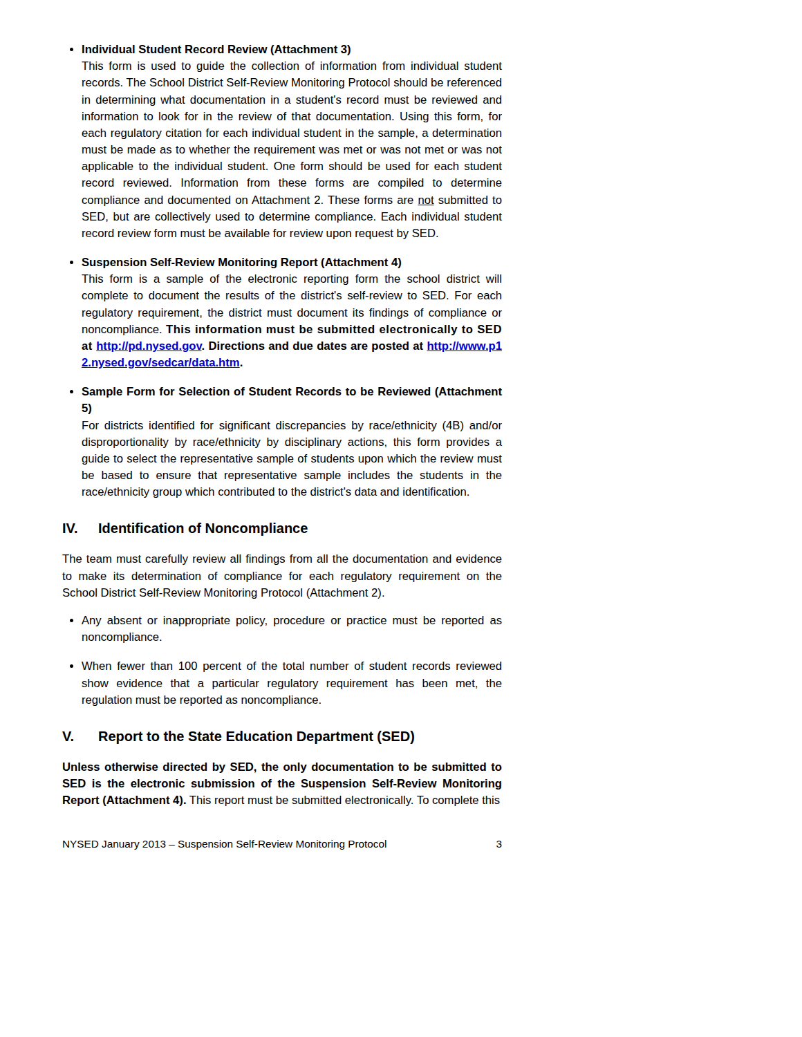Individual Student Record Review (Attachment 3)
This form is used to guide the collection of information from individual student records. The School District Self-Review Monitoring Protocol should be referenced in determining what documentation in a student's record must be reviewed and information to look for in the review of that documentation. Using this form, for each regulatory citation for each individual student in the sample, a determination must be made as to whether the requirement was met or was not met or was not applicable to the individual student. One form should be used for each student record reviewed. Information from these forms are compiled to determine compliance and documented on Attachment 2. These forms are not submitted to SED, but are collectively used to determine compliance. Each individual student record review form must be available for review upon request by SED.
Suspension Self-Review Monitoring Report (Attachment 4)
This form is a sample of the electronic reporting form the school district will complete to document the results of the district's self-review to SED. For each regulatory requirement, the district must document its findings of compliance or noncompliance. This information must be submitted electronically to SED at http://pd.nysed.gov. Directions and due dates are posted at http://www.p12.nysed.gov/sedcar/data.htm.
Sample Form for Selection of Student Records to be Reviewed (Attachment 5)
For districts identified for significant discrepancies by race/ethnicity (4B) and/or disproportionality by race/ethnicity by disciplinary actions, this form provides a guide to select the representative sample of students upon which the review must be based to ensure that representative sample includes the students in the race/ethnicity group which contributed to the district's data and identification.
IV. Identification of Noncompliance
The team must carefully review all findings from all the documentation and evidence to make its determination of compliance for each regulatory requirement on the School District Self-Review Monitoring Protocol (Attachment 2).
Any absent or inappropriate policy, procedure or practice must be reported as noncompliance.
When fewer than 100 percent of the total number of student records reviewed show evidence that a particular regulatory requirement has been met, the regulation must be reported as noncompliance.
V. Report to the State Education Department (SED)
Unless otherwise directed by SED, the only documentation to be submitted to SED is the electronic submission of the Suspension Self-Review Monitoring Report (Attachment 4). This report must be submitted electronically. To complete this
NYSED January 2013 – Suspension Self-Review Monitoring Protocol 3